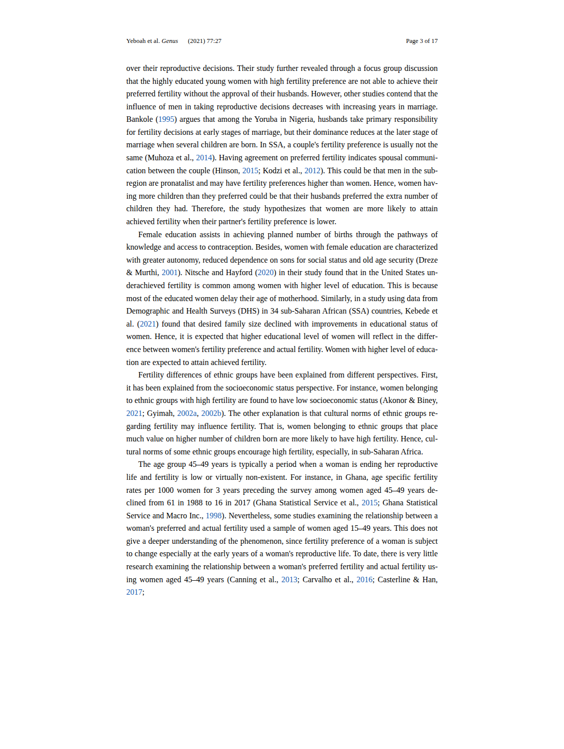Yeboah et al. Genus (2021) 77:27
Page 3 of 17
over their reproductive decisions. Their study further revealed through a focus group discussion that the highly educated young women with high fertility preference are not able to achieve their preferred fertility without the approval of their husbands. However, other studies contend that the influence of men in taking reproductive decisions decreases with increasing years in marriage. Bankole (1995) argues that among the Yoruba in Nigeria, husbands take primary responsibility for fertility decisions at early stages of marriage, but their dominance reduces at the later stage of marriage when several children are born. In SSA, a couple's fertility preference is usually not the same (Muhoza et al., 2014). Having agreement on preferred fertility indicates spousal communication between the couple (Hinson, 2015; Kodzi et al., 2012). This could be that men in the sub-region are pronatalist and may have fertility preferences higher than women. Hence, women having more children than they preferred could be that their husbands preferred the extra number of children they had. Therefore, the study hypothesizes that women are more likely to attain achieved fertility when their partner's fertility preference is lower.
Female education assists in achieving planned number of births through the pathways of knowledge and access to contraception. Besides, women with female education are characterized with greater autonomy, reduced dependence on sons for social status and old age security (Dreze & Murthi, 2001). Nitsche and Hayford (2020) in their study found that in the United States underachieved fertility is common among women with higher level of education. This is because most of the educated women delay their age of motherhood. Similarly, in a study using data from Demographic and Health Surveys (DHS) in 34 sub-Saharan African (SSA) countries, Kebede et al. (2021) found that desired family size declined with improvements in educational status of women. Hence, it is expected that higher educational level of women will reflect in the difference between women's fertility preference and actual fertility. Women with higher level of education are expected to attain achieved fertility.
Fertility differences of ethnic groups have been explained from different perspectives. First, it has been explained from the socioeconomic status perspective. For instance, women belonging to ethnic groups with high fertility are found to have low socioeconomic status (Akonor & Biney, 2021; Gyimah, 2002a, 2002b). The other explanation is that cultural norms of ethnic groups regarding fertility may influence fertility. That is, women belonging to ethnic groups that place much value on higher number of children born are more likely to have high fertility. Hence, cultural norms of some ethnic groups encourage high fertility, especially, in sub-Saharan Africa.
The age group 45–49 years is typically a period when a woman is ending her reproductive life and fertility is low or virtually non-existent. For instance, in Ghana, age specific fertility rates per 1000 women for 3 years preceding the survey among women aged 45–49 years declined from 61 in 1988 to 16 in 2017 (Ghana Statistical Service et al., 2015; Ghana Statistical Service and Macro Inc., 1998). Nevertheless, some studies examining the relationship between a woman's preferred and actual fertility used a sample of women aged 15–49 years. This does not give a deeper understanding of the phenomenon, since fertility preference of a woman is subject to change especially at the early years of a woman's reproductive life. To date, there is very little research examining the relationship between a woman's preferred fertility and actual fertility using women aged 45–49 years (Canning et al., 2013; Carvalho et al., 2016; Casterline & Han, 2017;